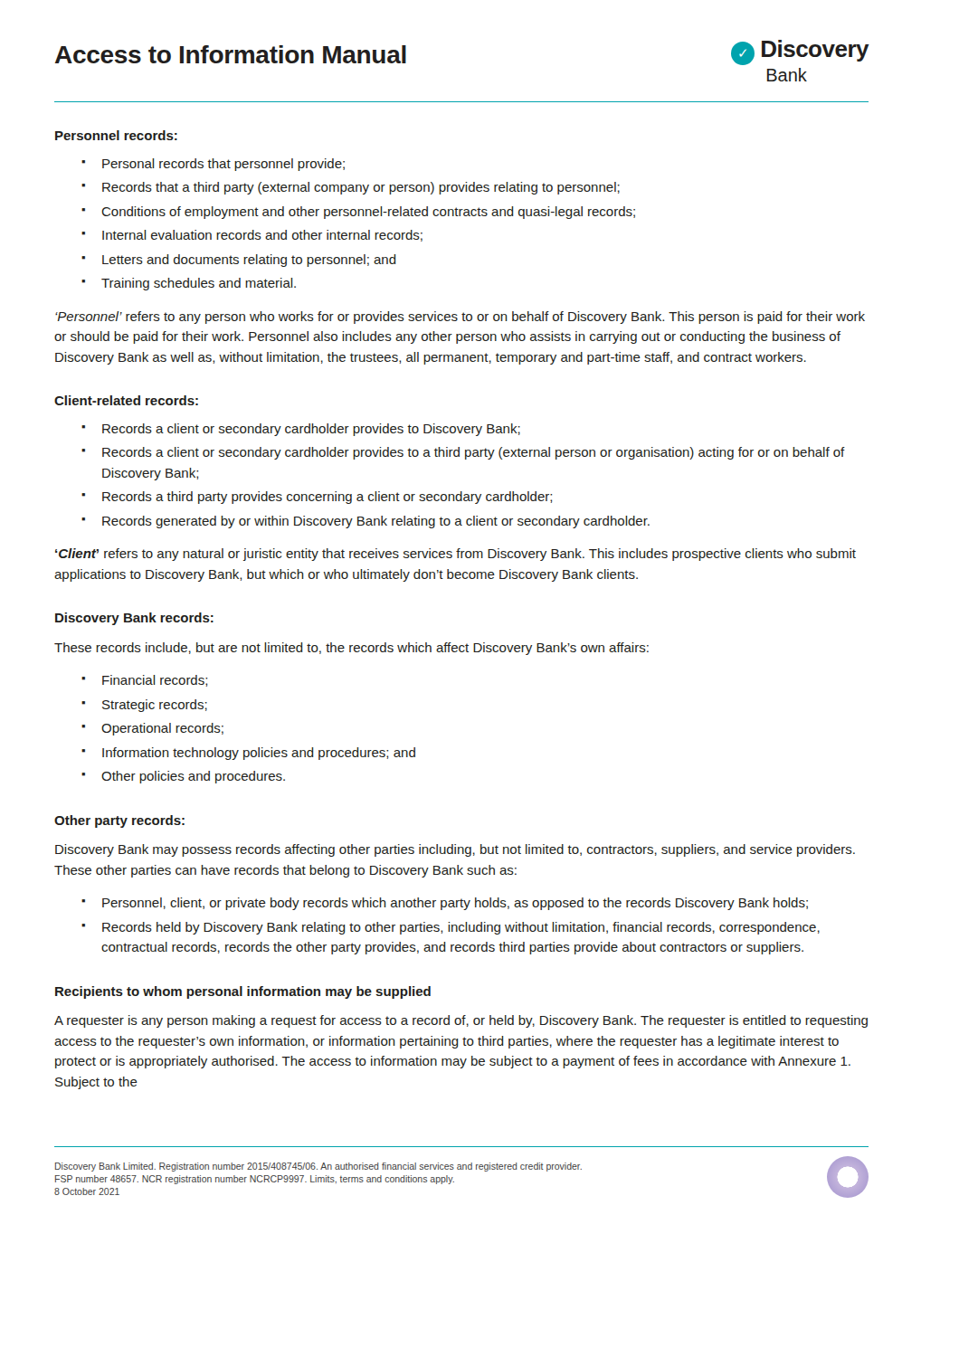Access to Information Manual
✓Discovery
Bank
Personnel records:
Personal records that personnel provide;
Records that a third party (external company or person) provides relating to personnel;
Conditions of employment and other personnel-related contracts and quasi-legal records;
Internal evaluation records and other internal records;
Letters and documents relating to personnel; and
Training schedules and material.
‘Personnel’ refers to any person who works for or provides services to or on behalf of Discovery Bank. This person is paid for their work or should be paid for their work. Personnel also includes any other person who assists in carrying out or conducting the business of Discovery Bank as well as, without limitation, the trustees, all permanent, temporary and part-time staff, and contract workers.
Client-related records:
Records a client or secondary cardholder provides to Discovery Bank;
Records a client or secondary cardholder provides to a third party (external person or organisation) acting for or on behalf of Discovery Bank;
Records a third party provides concerning a client or secondary cardholder;
Records generated by or within Discovery Bank relating to a client or secondary cardholder.
‘Client’ refers to any natural or juristic entity that receives services from Discovery Bank. This includes prospective clients who submit applications to Discovery Bank, but which or who ultimately don’t become Discovery Bank clients.
Discovery Bank records:
These records include, but are not limited to, the records which affect Discovery Bank’s own affairs:
Financial records;
Strategic records;
Operational records;
Information technology policies and procedures; and
Other policies and procedures.
Other party records:
Discovery Bank may possess records affecting other parties including, but not limited to, contractors, suppliers, and service providers. These other parties can have records that belong to Discovery Bank such as:
Personnel, client, or private body records which another party holds, as opposed to the records Discovery Bank holds;
Records held by Discovery Bank relating to other parties, including without limitation, financial records, correspondence, contractual records, records the other party provides, and records third parties provide about contractors or suppliers.
Recipients to whom personal information may be supplied
A requester is any person making a request for access to a record of, or held by, Discovery Bank. The requester is entitled to requesting access to the requester’s own information, or information pertaining to third parties, where the requester has a legitimate interest to protect or is appropriately authorised. The access to information may be subject to a payment of fees in accordance with Annexure 1. Subject to the
Discovery Bank Limited. Registration number 2015/408745/06. An authorised financial services and registered credit provider.
FSP number 48657. NCR registration number NCRCP9997. Limits, terms and conditions apply.
8 October 2021